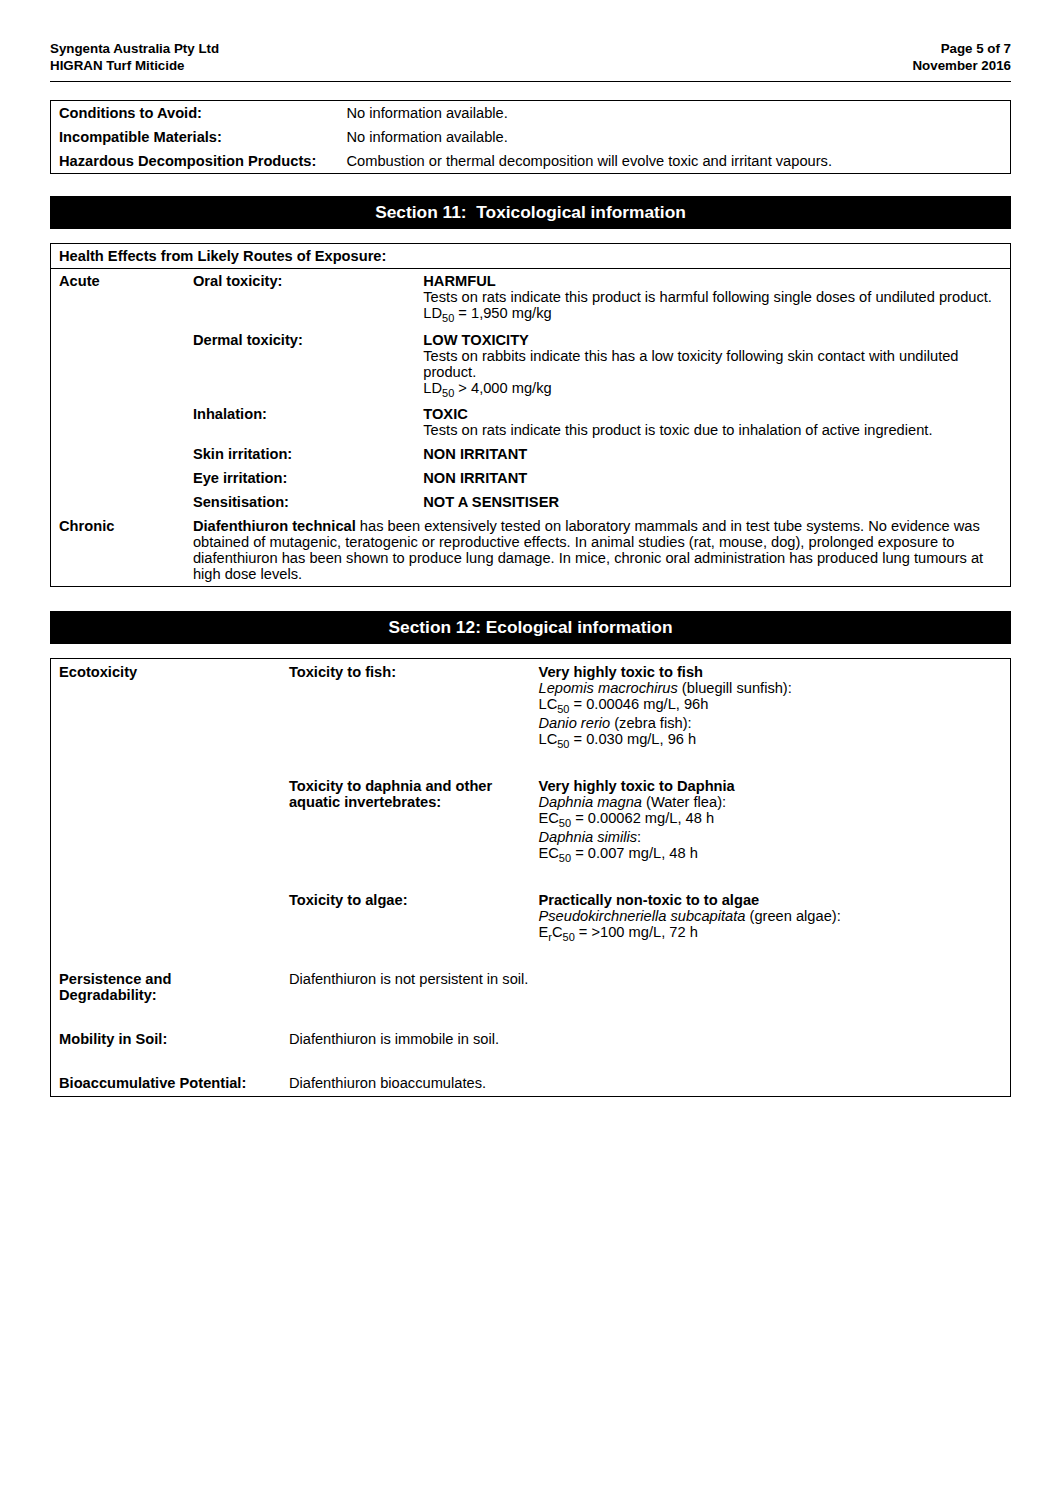Syngenta Australia Pty Ltd
HIGRAN Turf Miticide
Page 5 of 7
November 2016
| Conditions to Avoid: | No information available. |
| Incompatible Materials: | No information available. |
| Hazardous Decomposition Products: | Combustion or thermal decomposition will evolve toxic and irritant vapours. |
Section 11: Toxicological information
| Health Effects from Likely Routes of Exposure: |
| Acute | Oral toxicity: | HARMFUL Tests on rats indicate this product is harmful following single doses of undiluted product. LD 50 = 1,950 mg/kg |
| Dermal toxicity: | LOW TOXICITY Tests on rabbits indicate this has a low toxicity following skin contact with undiluted product. LD 50 > 4,000 mg/kg |
| Inhalation: | TOXIC Tests on rats indicate this product is toxic due to inhalation of active ingredient. |
| Skin irritation: | NON IRRITANT |
| Eye irritation: | NON IRRITANT |
| Sensitisation: | NOT A SENSITISER |
| Chronic | Diafenthiuron technical has been extensively tested on laboratory mammals and in test tube systems. No evidence was obtained of mutagenic, teratogenic or reproductive effects. In animal studies (rat, mouse, dog), prolonged exposure to diafenthiuron has been shown to produce lung damage. In mice, chronic oral administration has produced lung tumours at high dose levels. |
Section 12: Ecological information
| Ecotoxicity | Toxicity to fish: | Very highly toxic to fish Lepomis macrochirus (bluegill sunfish): LC 50 = 0.00046 mg/L, 96h Danio rerio (zebra fish): LC 50 = 0.030 mg/L, 96 h |
| | Toxicity to daphnia and other aquatic invertebrates: | Very highly toxic to Daphnia Daphnia magna (Water flea): EC 50 = 0.00062 mg/L, 48 h Daphnia similis : EC 50 = 0.007 mg/L, 48 h |
| | Toxicity to algae: | Practically non-toxic to to algae Pseudokirchneriella subcapitata (green algae): E r C 50 = >100 mg/L, 72 h |
| Persistence and Degradability: | Diafenthiuron is not persistent in soil. |
| Mobility in Soil: | Diafenthiuron is immobile in soil. |
| Bioaccumulative Potential: | Diafenthiuron bioaccumulates. |